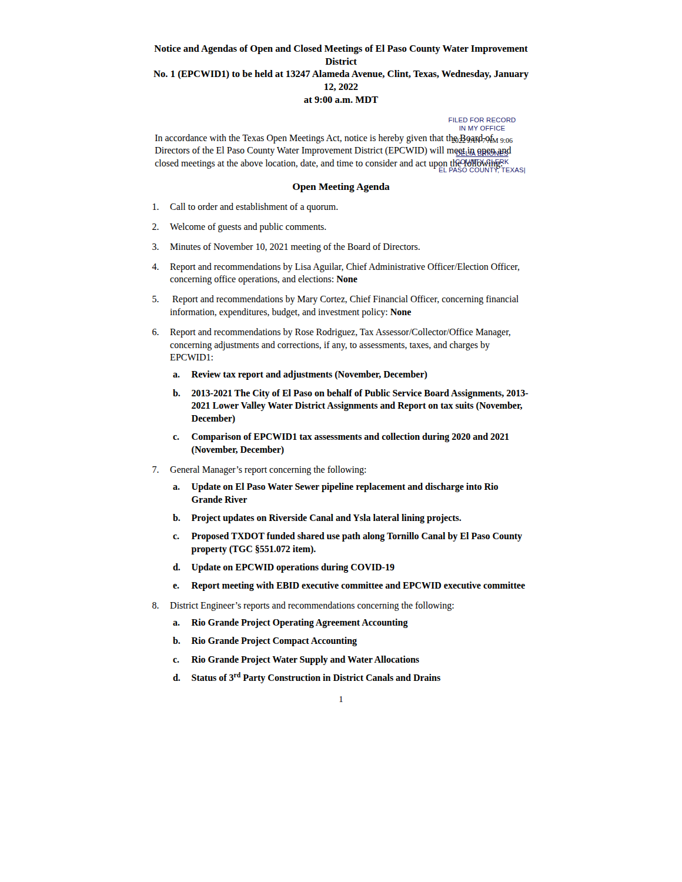Notice and Agendas of Open and Closed Meetings of El Paso County Water Improvement District
No. 1 (EPCWID1) to be held at 13247 Alameda Avenue, Clint, Texas, Wednesday, January 12, 2022
at 9:00 a.m. MDT
FILED FOR RECORD
IN MY OFFICE
2022 JAN 7 AM 9:06
DELIA BRIONES
COUNTY CLERK
EL PASO COUNTY, TEXAS|
In accordance with the Texas Open Meetings Act, notice is hereby given that the Board of Directors of the El Paso County Water Improvement District (EPCWID) will meet in open and closed meetings at the above location, date, and time to consider and act upon the following:
Open Meeting Agenda
1. Call to order and establishment of a quorum.
2. Welcome of guests and public comments.
3. Minutes of November 10, 2021 meeting of the Board of Directors.
4. Report and recommendations by Lisa Aguilar, Chief Administrative Officer/Election Officer, concerning office operations, and elections: None
5. Report and recommendations by Mary Cortez, Chief Financial Officer, concerning financial information, expenditures, budget, and investment policy: None
6. Report and recommendations by Rose Rodriguez, Tax Assessor/Collector/Office Manager, concerning adjustments and corrections, if any, to assessments, taxes, and charges by EPCWID1:
a. Review tax report and adjustments (November, December)
b. 2013-2021 The City of El Paso on behalf of Public Service Board Assignments, 2013-2021 Lower Valley Water District Assignments and Report on tax suits (November, December)
c. Comparison of EPCWID1 tax assessments and collection during 2020 and 2021 (November, December)
7. General Manager’s report concerning the following:
a. Update on El Paso Water Sewer pipeline replacement and discharge into Rio Grande River
b. Project updates on Riverside Canal and Ysla lateral lining projects.
c. Proposed TXDOT funded shared use path along Tornillo Canal by El Paso County property (TGC §551.072 item).
d. Update on EPCWID operations during COVID-19
e. Report meeting with EBID executive committee and EPCWID executive committee
8. District Engineer’s reports and recommendations concerning the following:
a. Rio Grande Project Operating Agreement Accounting
b. Rio Grande Project Compact Accounting
c. Rio Grande Project Water Supply and Water Allocations
d. Status of 3rd Party Construction in District Canals and Drains
1